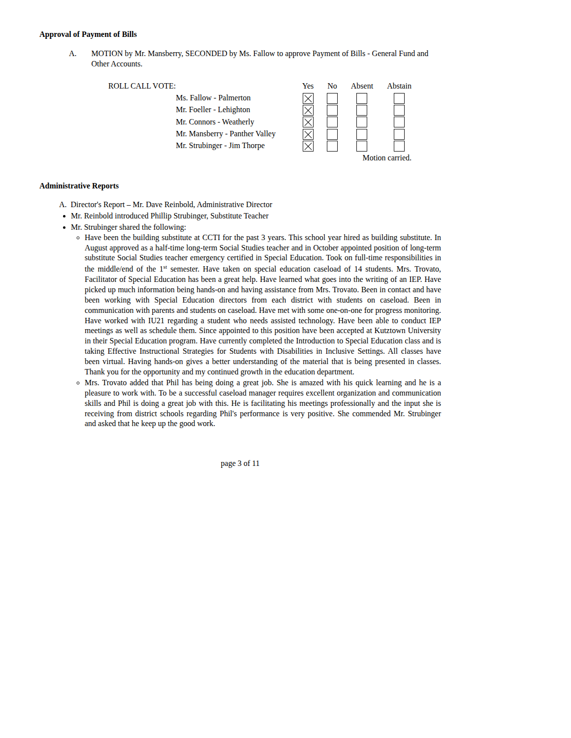Approval of Payment of Bills
A.
MOTION by Mr. Mansberry, SECONDED by Ms. Fallow to approve Payment of Bills - General Fund and Other Accounts.
| ROLL CALL VOTE: | | Yes | No | Absent | Abstain |
| | Ms. Fallow - Palmerton | | | | |
| | Mr. Foeller - Lehighton | | | | |
| | Mr. Connors - Weatherly | | | | |
| | Mr. Mansberry - Panther Valley | | | | |
| | Mr. Strubinger - Jim Thorpe | | | | |
Motion carried.
Administrative Reports
A. Director's Report – Mr. Dave Reinbold, Administrative Director
Mr. Reinbold introduced Phillip Strubinger, Substitute Teacher
Mr. Strubinger shared the following:
Have been the building substitute at CCTI for the past 3 years. This school year hired as building substitute. In August approved as a half-time long-term Social Studies teacher and in October appointed position of long-term substitute Social Studies teacher emergency certified in Special Education. Took on full-time responsibilities in the middle/end of the 1st semester. Have taken on special education caseload of 14 students. Mrs. Trovato, Facilitator of Special Education has been a great help. Have learned what goes into the writing of an IEP. Have picked up much information being hands-on and having assistance from Mrs. Trovato. Been in contact and have been working with Special Education directors from each district with students on caseload. Been in communication with parents and students on caseload. Have met with some one-on-one for progress monitoring. Have worked with IU21 regarding a student who needs assisted technology. Have been able to conduct IEP meetings as well as schedule them. Since appointed to this position have been accepted at Kutztown University in their Special Education program. Have currently completed the Introduction to Special Education class and is taking Effective Instructional Strategies for Students with Disabilities in Inclusive Settings. All classes have been virtual. Having hands-on gives a better understanding of the material that is being presented in classes. Thank you for the opportunity and my continued growth in the education department.
Mrs. Trovato added that Phil has being doing a great job. She is amazed with his quick learning and he is a pleasure to work with. To be a successful caseload manager requires excellent organization and communication skills and Phil is doing a great job with this. He is facilitating his meetings professionally and the input she is receiving from district schools regarding Phil's performance is very positive. She commended Mr. Strubinger and asked that he keep up the good work.
page 3 of 11